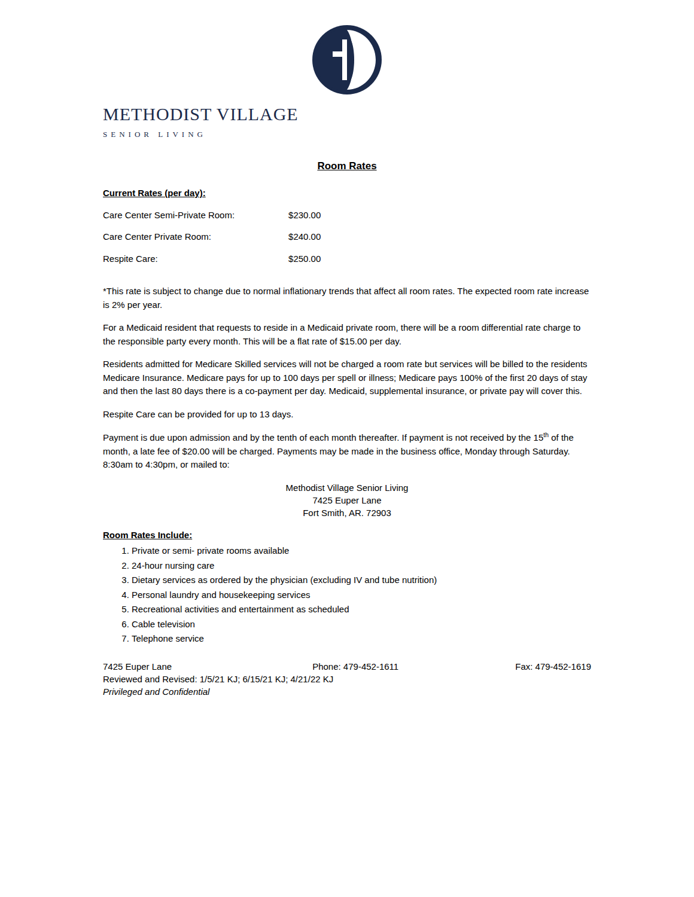METHODIST VILLAGE
SENIOR LIVING
Room Rates
Current Rates (per day):
| Care Center Semi-Private Room: | $230.00 |
| Care Center Private Room: | $240.00 |
| Respite Care: | $250.00 |
*This rate is subject to change due to normal inflationary trends that affect all room rates. The expected room rate increase is 2% per year.
For a Medicaid resident that requests to reside in a Medicaid private room, there will be a room differential rate charge to the responsible party every month. This will be a flat rate of $15.00 per day.
Residents admitted for Medicare Skilled services will not be charged a room rate but services will be billed to the residents Medicare Insurance. Medicare pays for up to 100 days per spell or illness; Medicare pays 100% of the first 20 days of stay and then the last 80 days there is a co-payment per day. Medicaid, supplemental insurance, or private pay will cover this.
Respite Care can be provided for up to 13 days.
Payment is due upon admission and by the tenth of each month thereafter. If payment is not received by the 15th of the month, a late fee of $20.00 will be charged. Payments may be made in the business office, Monday through Saturday. 8:30am to 4:30pm, or mailed to:
Methodist Village Senior Living
7425 Euper Lane
Fort Smith, AR. 72903
Room Rates Include:
Private or semi- private rooms available
24-hour nursing care
Dietary services as ordered by the physician (excluding IV and tube nutrition)
Personal laundry and housekeeping services
Recreational activities and entertainment as scheduled
Cable television
Telephone service
7425 Euper Lane Phone: 479-452-1611 Fax: 479-452-1619
Reviewed and Revised: 1/5/21 KJ; 6/15/21 KJ; 4/21/22 KJ
Privileged and Confidential